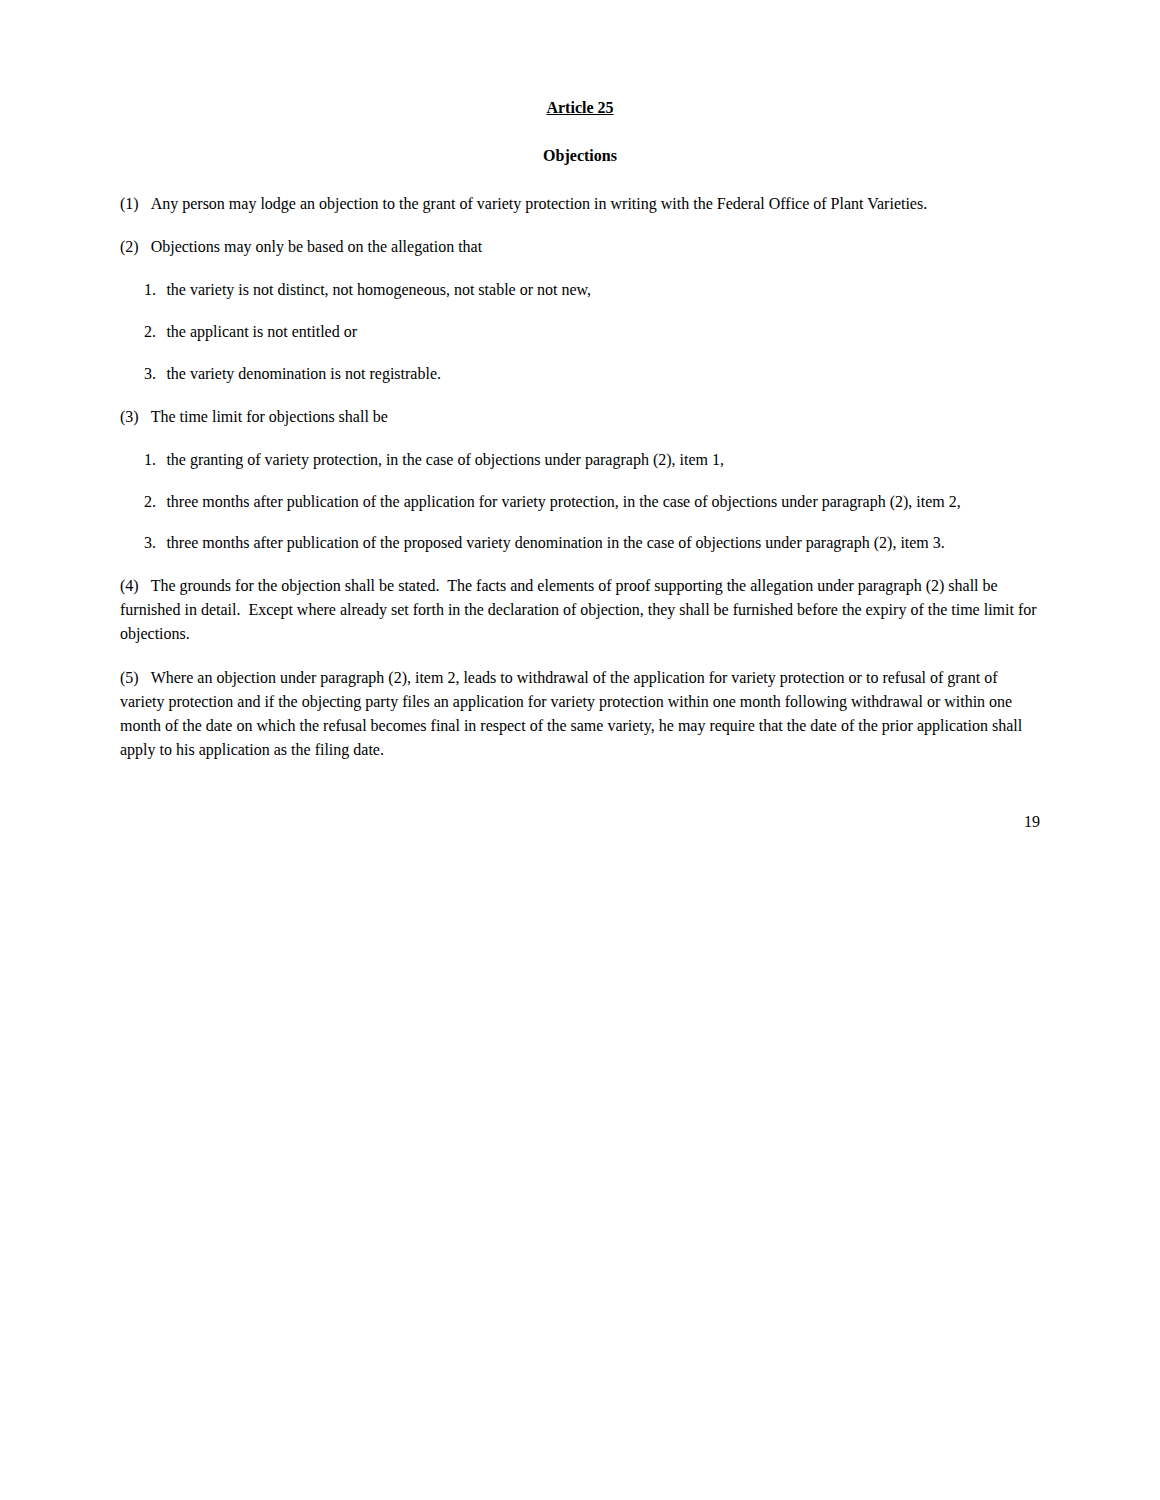Article 25
Objections
(1) Any person may lodge an objection to the grant of variety protection in writing with the Federal Office of Plant Varieties.
(2) Objections may only be based on the allegation that
the variety is not distinct, not homogeneous, not stable or not new,
the applicant is not entitled or
the variety denomination is not registrable.
(3) The time limit for objections shall be
the granting of variety protection, in the case of objections under paragraph (2), item 1,
three months after publication of the application for variety protection, in the case of objections under paragraph (2), item 2,
three months after publication of the proposed variety denomination in the case of objections under paragraph (2), item 3.
(4) The grounds for the objection shall be stated. The facts and elements of proof supporting the allegation under paragraph (2) shall be furnished in detail. Except where already set forth in the declaration of objection, they shall be furnished before the expiry of the time limit for objections.
(5) Where an objection under paragraph (2), item 2, leads to withdrawal of the application for variety protection or to refusal of grant of variety protection and if the objecting party files an application for variety protection within one month following withdrawal or within one month of the date on which the refusal becomes final in respect of the same variety, he may require that the date of the prior application shall apply to his application as the filing date.
19